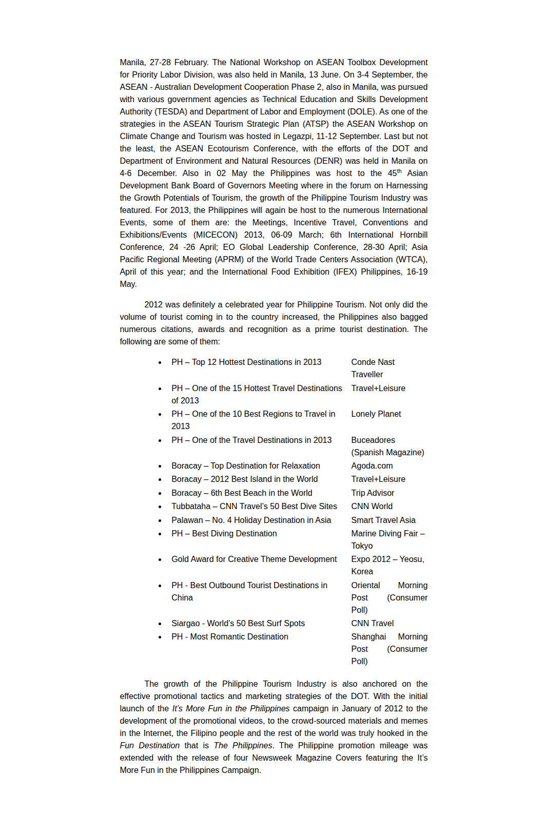Manila, 27-28 February. The National Workshop on ASEAN Toolbox Development for Priority Labor Division, was also held in Manila, 13 June. On 3-4 September, the ASEAN - Australian Development Cooperation Phase 2, also in Manila, was pursued with various government agencies as Technical Education and Skills Development Authority (TESDA) and Department of Labor and Employment (DOLE). As one of the strategies in the ASEAN Tourism Strategic Plan (ATSP) the ASEAN Workshop on Climate Change and Tourism was hosted in Legazpi, 11-12 September. Last but not the least, the ASEAN Ecotourism Conference, with the efforts of the DOT and Department of Environment and Natural Resources (DENR) was held in Manila on 4-6 December. Also in 02 May the Philippines was host to the 45th Asian Development Bank Board of Governors Meeting where in the forum on Harnessing the Growth Potentials of Tourism, the growth of the Philippine Tourism Industry was featured. For 2013, the Philippines will again be host to the numerous International Events, some of them are: the Meetings, Incentive Travel, Conventions and Exhibitions/Events (MICECON) 2013, 06-09 March; 6th International Hornbill Conference, 24 -26 April; EO Global Leadership Conference, 28-30 April; Asia Pacific Regional Meeting (APRM) of the World Trade Centers Association (WTCA), April of this year; and the International Food Exhibition (IFEX) Philippines, 16-19 May.
2012 was definitely a celebrated year for Philippine Tourism. Not only did the volume of tourist coming in to the country increased, the Philippines also bagged numerous citations, awards and recognition as a prime tourist destination. The following are some of them:
PH – Top 12 Hottest Destinations in 2013 Conde Nast Traveller
PH – One of the 15 Hottest Travel Destinations of 2013 Travel+Leisure
PH – One of the 10 Best Regions to Travel in 2013 Lonely Planet
PH – One of the Travel Destinations in 2013 Buceadores (Spanish Magazine)
Boracay – Top Destination for Relaxation Agoda.com
Boracay – 2012 Best Island in the World Travel+Leisure
Boracay – 6th Best Beach in the World Trip Advisor
Tubbataha – CNN Travel’s 50 Best Dive Sites CNN World
Palawan – No. 4 Holiday Destination in Asia Smart Travel Asia
PH – Best Diving Destination Marine Diving Fair – Tokyo
Gold Award for Creative Theme Development Expo 2012 – Yeosu, Korea
PH - Best Outbound Tourist Destinations in China Oriental Morning Post (Consumer Poll)
Siargao - World’s 50 Best Surf Spots CNN Travel
PH - Most Romantic Destination Shanghai Morning Post (Consumer Poll)
The growth of the Philippine Tourism Industry is also anchored on the effective promotional tactics and marketing strategies of the DOT. With the initial launch of the It’s More Fun in the Philippines campaign in January of 2012 to the development of the promotional videos, to the crowd-sourced materials and memes in the Internet, the Filipino people and the rest of the world was truly hooked in the Fun Destination that is The Philippines. The Philippine promotion mileage was extended with the release of four Newsweek Magazine Covers featuring the It’s More Fun in the Philippines Campaign.